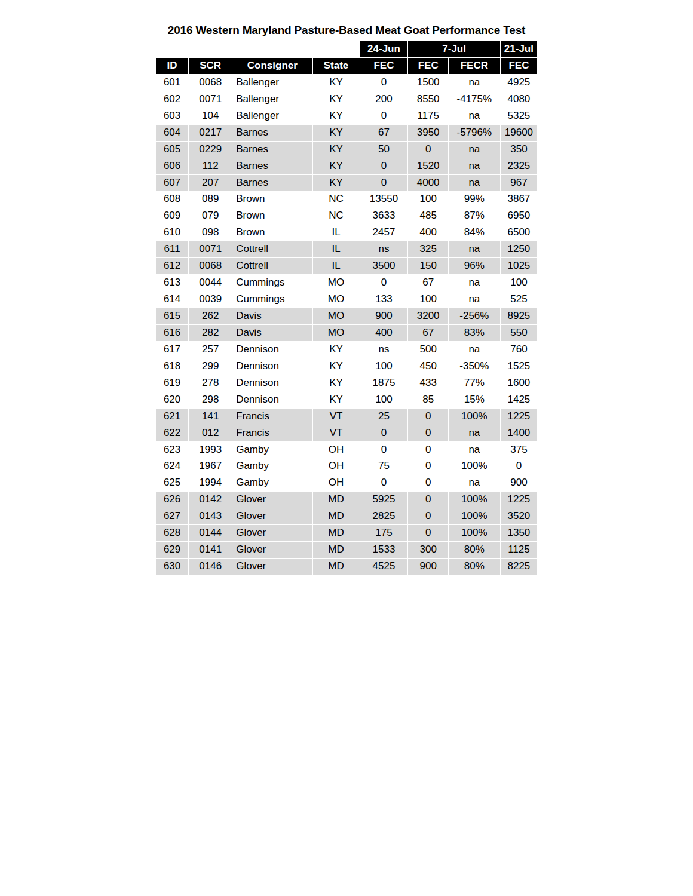2016 Western Maryland Pasture-Based Meat Goat Performance Test
| | | | | 24-Jun | 7-Jul | 21-Jul |
| --- | --- | --- | --- | --- | --- | --- |
| ID | SCR | Consigner | State | FEC | FEC | FECR | FEC |
| 601 | 0068 | Ballenger | KY | 0 | 1500 | na | 4925 |
| 602 | 0071 | Ballenger | KY | 200 | 8550 | -4175% | 4080 |
| 603 | 104 | Ballenger | KY | 0 | 1175 | na | 5325 |
| 604 | 0217 | Barnes | KY | 67 | 3950 | -5796% | 19600 |
| 605 | 0229 | Barnes | KY | 50 | 0 | na | 350 |
| 606 | 112 | Barnes | KY | 0 | 1520 | na | 2325 |
| 607 | 207 | Barnes | KY | 0 | 4000 | na | 967 |
| 608 | 089 | Brown | NC | 13550 | 100 | 99% | 3867 |
| 609 | 079 | Brown | NC | 3633 | 485 | 87% | 6950 |
| 610 | 098 | Brown | IL | 2457 | 400 | 84% | 6500 |
| 611 | 0071 | Cottrell | IL | ns | 325 | na | 1250 |
| 612 | 0068 | Cottrell | IL | 3500 | 150 | 96% | 1025 |
| 613 | 0044 | Cummings | MO | 0 | 67 | na | 100 |
| 614 | 0039 | Cummings | MO | 133 | 100 | na | 525 |
| 615 | 262 | Davis | MO | 900 | 3200 | -256% | 8925 |
| 616 | 282 | Davis | MO | 400 | 67 | 83% | 550 |
| 617 | 257 | Dennison | KY | ns | 500 | na | 760 |
| 618 | 299 | Dennison | KY | 100 | 450 | -350% | 1525 |
| 619 | 278 | Dennison | KY | 1875 | 433 | 77% | 1600 |
| 620 | 298 | Dennison | KY | 100 | 85 | 15% | 1425 |
| 621 | 141 | Francis | VT | 25 | 0 | 100% | 1225 |
| 622 | 012 | Francis | VT | 0 | 0 | na | 1400 |
| 623 | 1993 | Gamby | OH | 0 | 0 | na | 375 |
| 624 | 1967 | Gamby | OH | 75 | 0 | 100% | 0 |
| 625 | 1994 | Gamby | OH | 0 | 0 | na | 900 |
| 626 | 0142 | Glover | MD | 5925 | 0 | 100% | 1225 |
| 627 | 0143 | Glover | MD | 2825 | 0 | 100% | 3520 |
| 628 | 0144 | Glover | MD | 175 | 0 | 100% | 1350 |
| 629 | 0141 | Glover | MD | 1533 | 300 | 80% | 1125 |
| 630 | 0146 | Glover | MD | 4525 | 900 | 80% | 8225 |